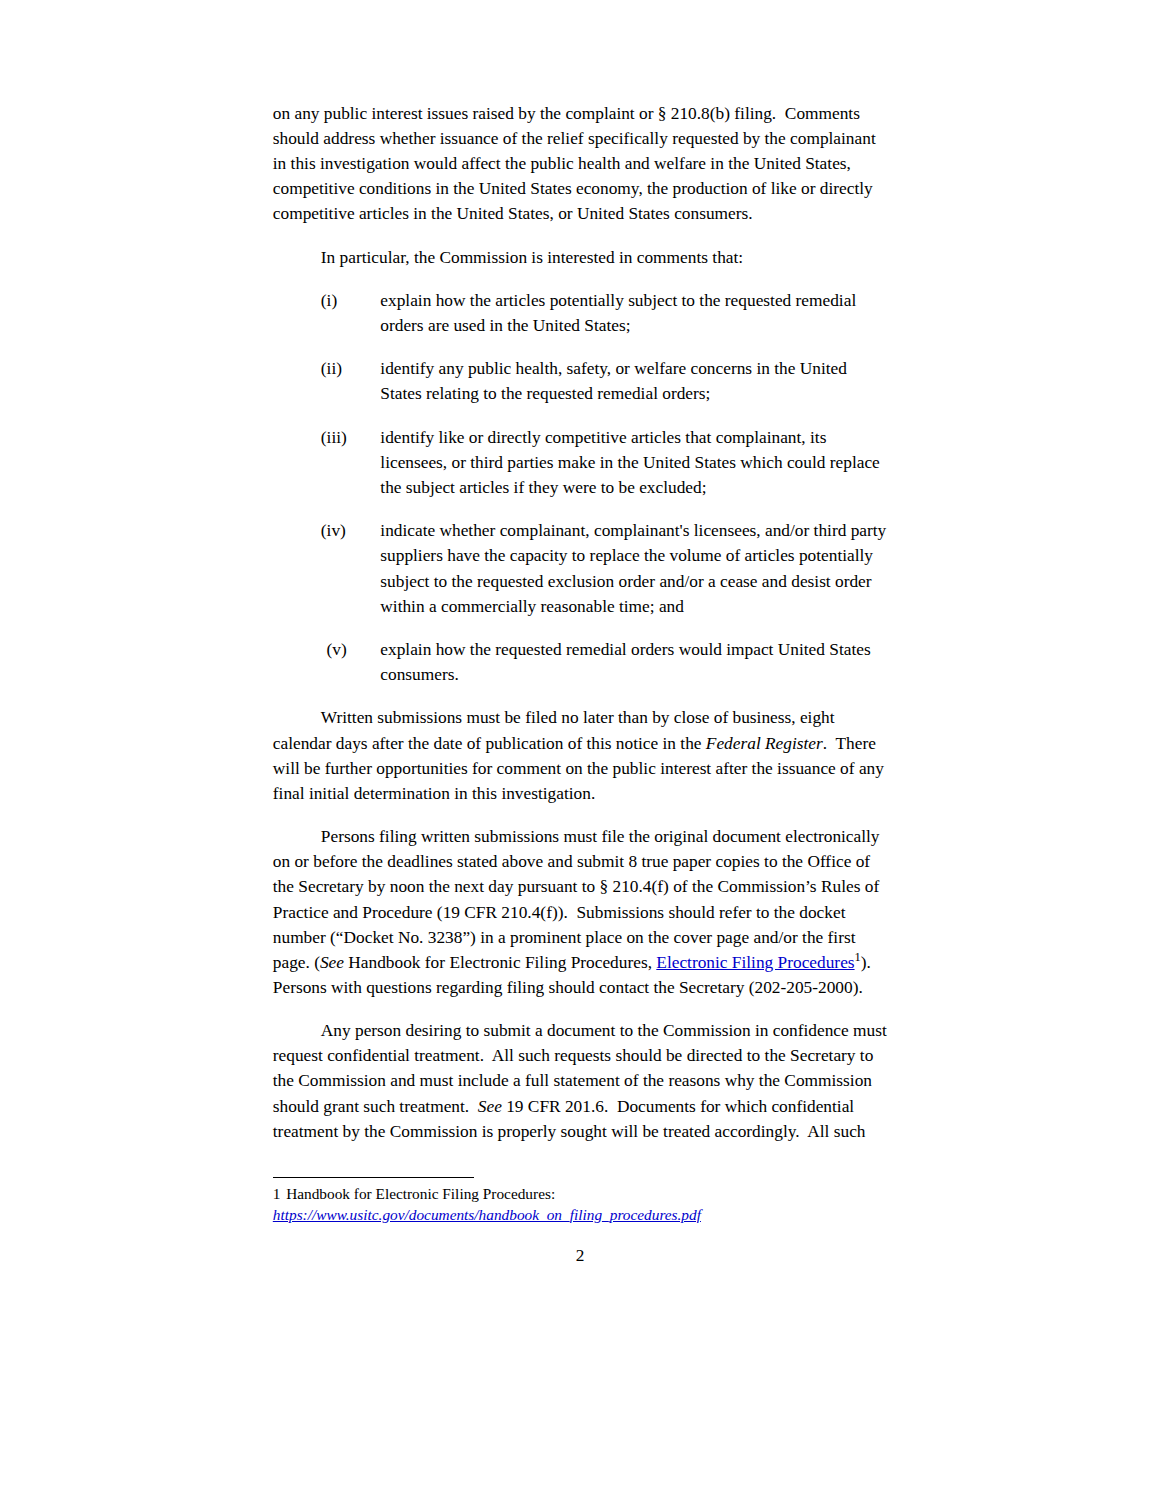on any public interest issues raised by the complaint or § 210.8(b) filing. Comments should address whether issuance of the relief specifically requested by the complainant in this investigation would affect the public health and welfare in the United States, competitive conditions in the United States economy, the production of like or directly competitive articles in the United States, or United States consumers.
In particular, the Commission is interested in comments that:
(i)
explain how the articles potentially subject to the requested remedial orders are used in the United States;
(ii)
identify any public health, safety, or welfare concerns in the United States relating to the requested remedial orders;
(iii)
identify like or directly competitive articles that complainant, its licensees, or third parties make in the United States which could replace the subject articles if they were to be excluded;
(iv)
indicate whether complainant, complainant's licensees, and/or third party suppliers have the capacity to replace the volume of articles potentially subject to the requested exclusion order and/or a cease and desist order within a commercially reasonable time; and
(v)
explain how the requested remedial orders would impact United States consumers.
Written submissions must be filed no later than by close of business, eight calendar days after the date of publication of this notice in the Federal Register. There will be further opportunities for comment on the public interest after the issuance of any final initial determination in this investigation.
Persons filing written submissions must file the original document electronically on or before the deadlines stated above and submit 8 true paper copies to the Office of the Secretary by noon the next day pursuant to § 210.4(f) of the Commission’s Rules of Practice and Procedure (19 CFR 210.4(f)). Submissions should refer to the docket number (“Docket No. 3238”) in a prominent place on the cover page and/or the first page. (See Handbook for Electronic Filing Procedures, Electronic Filing Procedures1). Persons with questions regarding filing should contact the Secretary (202-205-2000).
Any person desiring to submit a document to the Commission in confidence must request confidential treatment. All such requests should be directed to the Secretary to the Commission and must include a full statement of the reasons why the Commission should grant such treatment. See 19 CFR 201.6. Documents for which confidential treatment by the Commission is properly sought will be treated accordingly. All such
1 Handbook for Electronic Filing Procedures:
https://www.usitc.gov/documents/handbook_on_filing_procedures.pdf
2